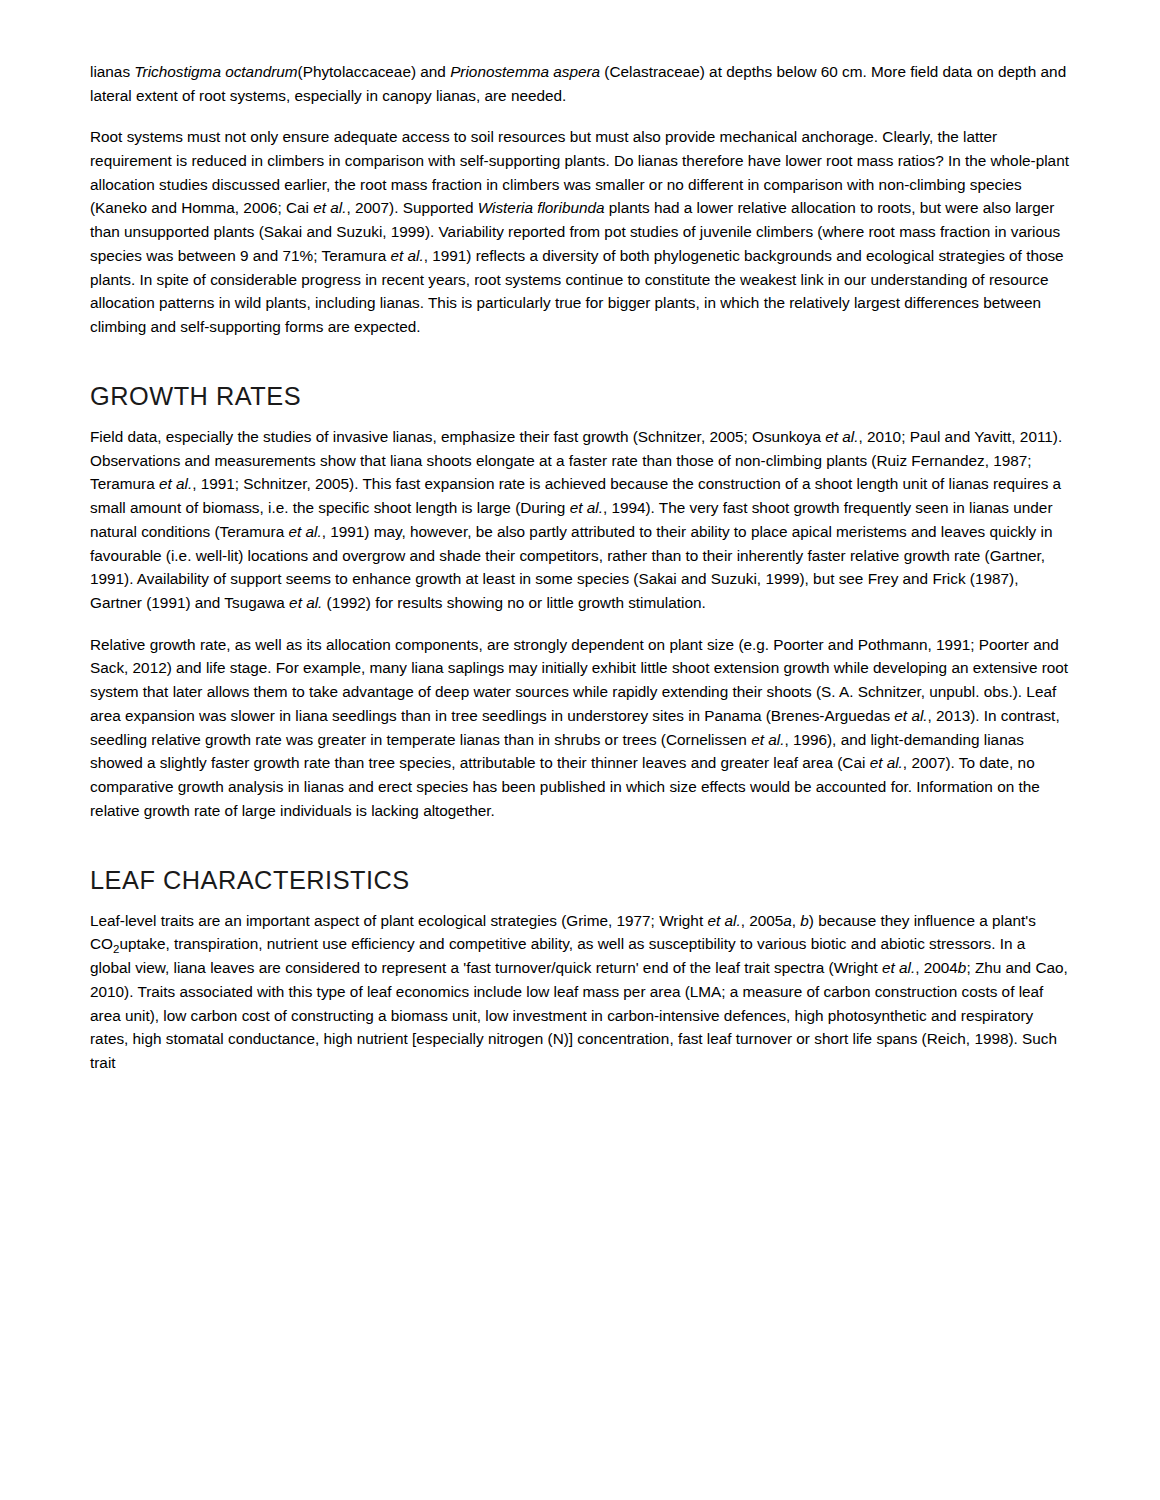lianas Trichostigma octandrum(Phytolaccaceae) and Prionostemma aspera (Celastraceae) at depths below 60 cm. More field data on depth and lateral extent of root systems, especially in canopy lianas, are needed.
Root systems must not only ensure adequate access to soil resources but must also provide mechanical anchorage. Clearly, the latter requirement is reduced in climbers in comparison with self-supporting plants. Do lianas therefore have lower root mass ratios? In the whole-plant allocation studies discussed earlier, the root mass fraction in climbers was smaller or no different in comparison with non-climbing species (Kaneko and Homma, 2006; Cai et al., 2007). Supported Wisteria floribunda plants had a lower relative allocation to roots, but were also larger than unsupported plants (Sakai and Suzuki, 1999). Variability reported from pot studies of juvenile climbers (where root mass fraction in various species was between 9 and 71%; Teramura et al., 1991) reflects a diversity of both phylogenetic backgrounds and ecological strategies of those plants. In spite of considerable progress in recent years, root systems continue to constitute the weakest link in our understanding of resource allocation patterns in wild plants, including lianas. This is particularly true for bigger plants, in which the relatively largest differences between climbing and self-supporting forms are expected.
GROWTH RATES
Field data, especially the studies of invasive lianas, emphasize their fast growth (Schnitzer, 2005; Osunkoya et al., 2010; Paul and Yavitt, 2011). Observations and measurements show that liana shoots elongate at a faster rate than those of non-climbing plants (Ruiz Fernandez, 1987; Teramura et al., 1991; Schnitzer, 2005). This fast expansion rate is achieved because the construction of a shoot length unit of lianas requires a small amount of biomass, i.e. the specific shoot length is large (During et al., 1994). The very fast shoot growth frequently seen in lianas under natural conditions (Teramura et al., 1991) may, however, be also partly attributed to their ability to place apical meristems and leaves quickly in favourable (i.e. well-lit) locations and overgrow and shade their competitors, rather than to their inherently faster relative growth rate (Gartner, 1991). Availability of support seems to enhance growth at least in some species (Sakai and Suzuki, 1999), but see Frey and Frick (1987), Gartner (1991) and Tsugawa et al. (1992) for results showing no or little growth stimulation.
Relative growth rate, as well as its allocation components, are strongly dependent on plant size (e.g. Poorter and Pothmann, 1991; Poorter and Sack, 2012) and life stage. For example, many liana saplings may initially exhibit little shoot extension growth while developing an extensive root system that later allows them to take advantage of deep water sources while rapidly extending their shoots (S. A. Schnitzer, unpubl. obs.). Leaf area expansion was slower in liana seedlings than in tree seedlings in understorey sites in Panama (Brenes-Arguedas et al., 2013). In contrast, seedling relative growth rate was greater in temperate lianas than in shrubs or trees (Cornelissen et al., 1996), and light-demanding lianas showed a slightly faster growth rate than tree species, attributable to their thinner leaves and greater leaf area (Cai et al., 2007). To date, no comparative growth analysis in lianas and erect species has been published in which size effects would be accounted for. Information on the relative growth rate of large individuals is lacking altogether.
LEAF CHARACTERISTICS
Leaf-level traits are an important aspect of plant ecological strategies (Grime, 1977; Wright et al., 2005a, b) because they influence a plant's CO2uptake, transpiration, nutrient use efficiency and competitive ability, as well as susceptibility to various biotic and abiotic stressors. In a global view, liana leaves are considered to represent a 'fast turnover/quick return' end of the leaf trait spectra (Wright et al., 2004b; Zhu and Cao, 2010). Traits associated with this type of leaf economics include low leaf mass per area (LMA; a measure of carbon construction costs of leaf area unit), low carbon cost of constructing a biomass unit, low investment in carbon-intensive defences, high photosynthetic and respiratory rates, high stomatal conductance, high nutrient [especially nitrogen (N)] concentration, fast leaf turnover or short life spans (Reich, 1998). Such trait